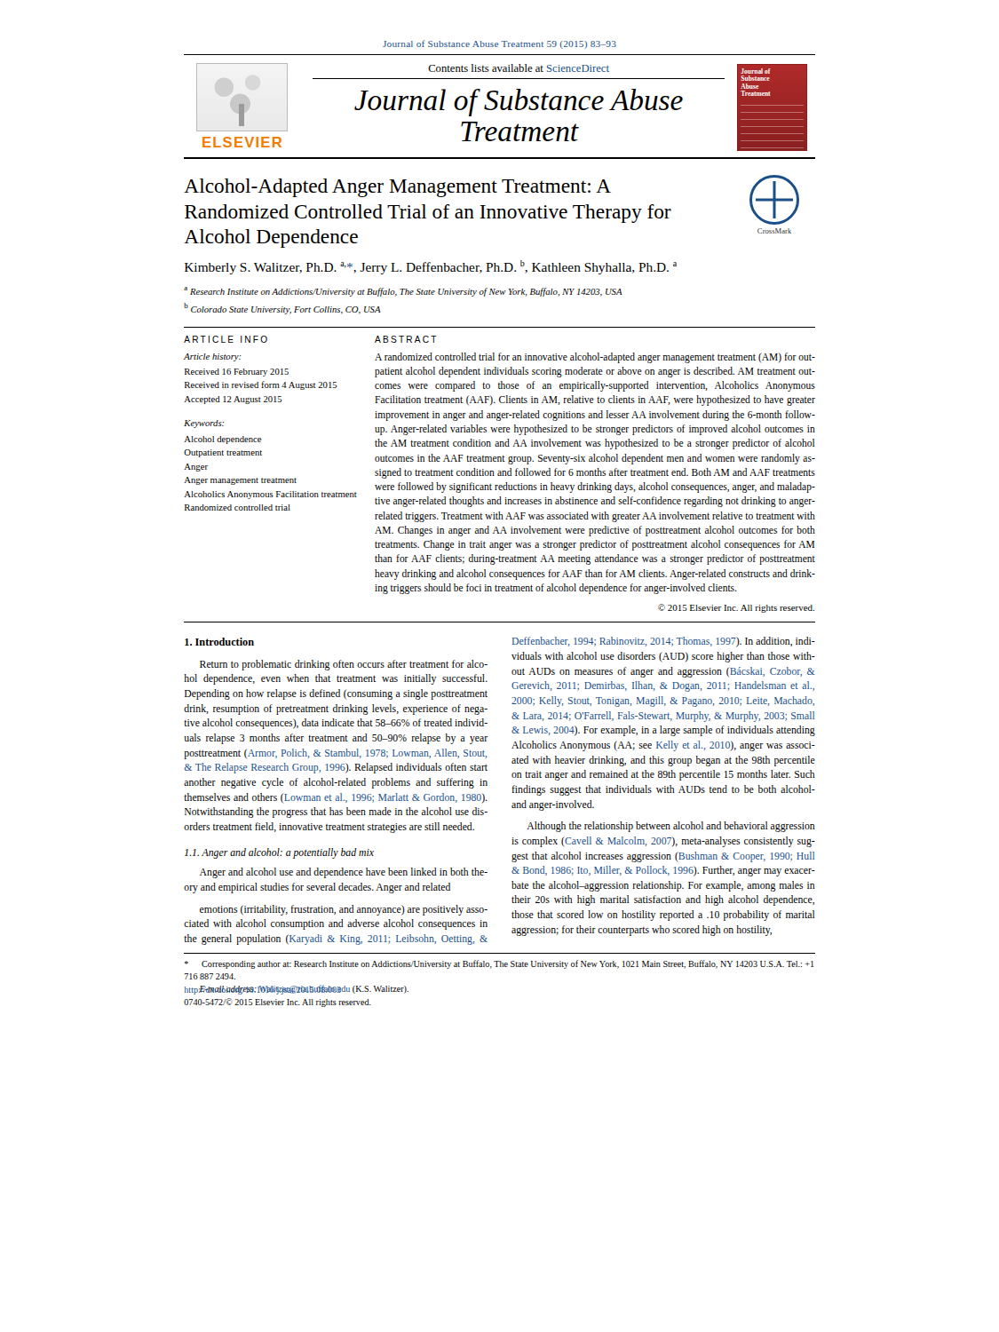Journal of Substance Abuse Treatment 59 (2015) 83–93
ELSEVIER
Contents lists available at ScienceDirect
Journal of Substance Abuse Treatment
Journal of
Substance
Abuse
Treatment
CrossMark
Alcohol-Adapted Anger Management Treatment: A Randomized Controlled Trial of an Innovative Therapy for Alcohol Dependence
Kimberly S. Walitzer, Ph.D. a,*, Jerry L. Deffenbacher, Ph.D. b, Kathleen Shyhalla, Ph.D. a
a Research Institute on Addictions/University at Buffalo, The State University of New York, Buffalo, NY 14203, USA
b Colorado State University, Fort Collins, CO, USA
Article info
Article history:
Received 16 February 2015
Received in revised form 4 August 2015
Accepted 12 August 2015
Keywords:
Alcohol dependence
Outpatient treatment
Anger
Anger management treatment
Alcoholics Anonymous Facilitation treatment
Randomized controlled trial
Abstract
A randomized controlled trial for an innovative alcohol-adapted anger management treatment (AM) for outpatient alcohol dependent individuals scoring moderate or above on anger is described. AM treatment outcomes were compared to those of an empirically-supported intervention, Alcoholics Anonymous Facilitation treatment (AAF). Clients in AM, relative to clients in AAF, were hypothesized to have greater improvement in anger and anger-related cognitions and lesser AA involvement during the 6-month follow-up. Anger-related variables were hypothesized to be stronger predictors of improved alcohol outcomes in the AM treatment condition and AA involvement was hypothesized to be a stronger predictor of alcohol outcomes in the AAF treatment group. Seventy-six alcohol dependent men and women were randomly assigned to treatment condition and followed for 6 months after treatment end. Both AM and AAF treatments were followed by significant reductions in heavy drinking days, alcohol consequences, anger, and maladaptive anger-related thoughts and increases in abstinence and self-confidence regarding not drinking to anger-related triggers. Treatment with AAF was associated with greater AA involvement relative to treatment with AM. Changes in anger and AA involvement were predictive of posttreatment alcohol outcomes for both treatments. Change in trait anger was a stronger predictor of posttreatment alcohol consequences for AM than for AAF clients; during-treatment AA meeting attendance was a stronger predictor of posttreatment heavy drinking and alcohol consequences for AAF than for AM clients. Anger-related constructs and drinking triggers should be foci in treatment of alcohol dependence for anger-involved clients.
© 2015 Elsevier Inc. All rights reserved.
1. Introduction
Return to problematic drinking often occurs after treatment for alcohol dependence, even when that treatment was initially successful. Depending on how relapse is defined (consuming a single posttreatment drink, resumption of pretreatment drinking levels, experience of negative alcohol consequences), data indicate that 58–66% of treated individuals relapse 3 months after treatment and 50–90% relapse by a year posttreatment (Armor, Polich, & Stambul, 1978; Lowman, Allen, Stout, & The Relapse Research Group, 1996). Relapsed individuals often start another negative cycle of alcohol-related problems and suffering in themselves and others (Lowman et al., 1996; Marlatt & Gordon, 1980). Notwithstanding the progress that has been made in the alcohol use disorders treatment field, innovative treatment strategies are still needed.
1.1. Anger and alcohol: a potentially bad mix
Anger and alcohol use and dependence have been linked in both theory and empirical studies for several decades. Anger and related
emotions (irritability, frustration, and annoyance) are positively associated with alcohol consumption and adverse alcohol consequences in the general population (Karyadi & King, 2011; Leibsohn, Oetting, & Deffenbacher, 1994; Rabinovitz, 2014; Thomas, 1997). In addition, individuals with alcohol use disorders (AUD) score higher than those without AUDs on measures of anger and aggression (Bácskai, Czobor, & Gerevich, 2011; Demirbas, Ilhan, & Dogan, 2011; Handelsman et al., 2000; Kelly, Stout, Tonigan, Magill, & Pagano, 2010; Leite, Machado, & Lara, 2014; O'Farrell, Fals-Stewart, Murphy, & Murphy, 2003; Small & Lewis, 2004). For example, in a large sample of individuals attending Alcoholics Anonymous (AA; see Kelly et al., 2010), anger was associated with heavier drinking, and this group began at the 98th percentile on trait anger and remained at the 89th percentile 15 months later. Such findings suggest that individuals with AUDs tend to be both alcohol- and anger-involved.
Although the relationship between alcohol and behavioral aggression is complex (Cavell & Malcolm, 2007), meta-analyses consistently suggest that alcohol increases aggression (Bushman & Cooper, 1990; Hull & Bond, 1986; Ito, Miller, & Pollock, 1996). Further, anger may exacerbate the alcohol–aggression relationship. For example, among males in their 20s with high marital satisfaction and high alcohol dependence, those that scored low on hostility reported a .10 probability of marital aggression; for their counterparts who scored high on hostility,
* Corresponding author at: Research Institute on Addictions/University at Buffalo, The State University of New York, 1021 Main Street, Buffalo, NY 14203 U.S.A. Tel.: +1 716 887 2494.
E-mail address: Walitzer@ria.buffalo.edu (K.S. Walitzer).
http://dx.doi.org/10.1016/j.jsat.2015.08.003
0740-5472/© 2015 Elsevier Inc. All rights reserved.